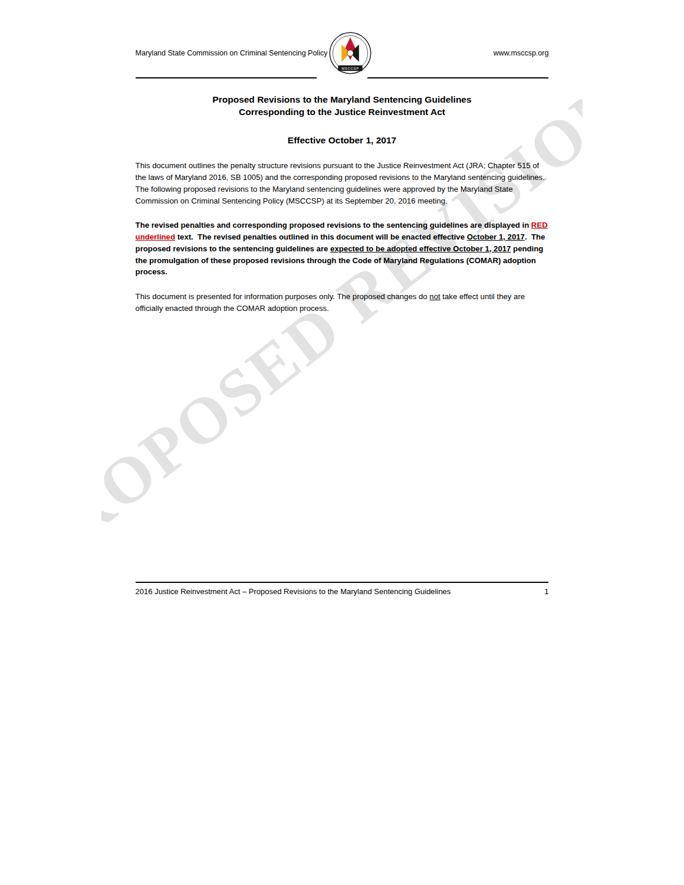PROPOSED REVISIONS
Maryland State Commission on Criminal Sentencing Policy
MSCCSP
www.msccsp.org
Proposed Revisions to the Maryland Sentencing Guidelines
Corresponding to the Justice Reinvestment Act
Effective October 1, 2017
This document outlines the penalty structure revisions pursuant to the Justice Reinvestment Act (JRA; Chapter 515 of the laws of Maryland 2016, SB 1005) and the corresponding proposed revisions to the Maryland sentencing guidelines. The following proposed revisions to the Maryland sentencing guidelines were approved by the Maryland State Commission on Criminal Sentencing Policy (MSCCSP) at its September 20, 2016 meeting.
The revised penalties and corresponding proposed revisions to the sentencing guidelines are displayed in RED underlined text. The revised penalties outlined in this document will be enacted effective October 1, 2017. The proposed revisions to the sentencing guidelines are expected to be adopted effective October 1, 2017 pending the promulgation of these proposed revisions through the Code of Maryland Regulations (COMAR) adoption process.
This document is presented for information purposes only. The proposed changes do not take effect until they are officially enacted through the COMAR adoption process.
2016 Justice Reinvestment Act – Proposed Revisions to the Maryland Sentencing Guidelines
1